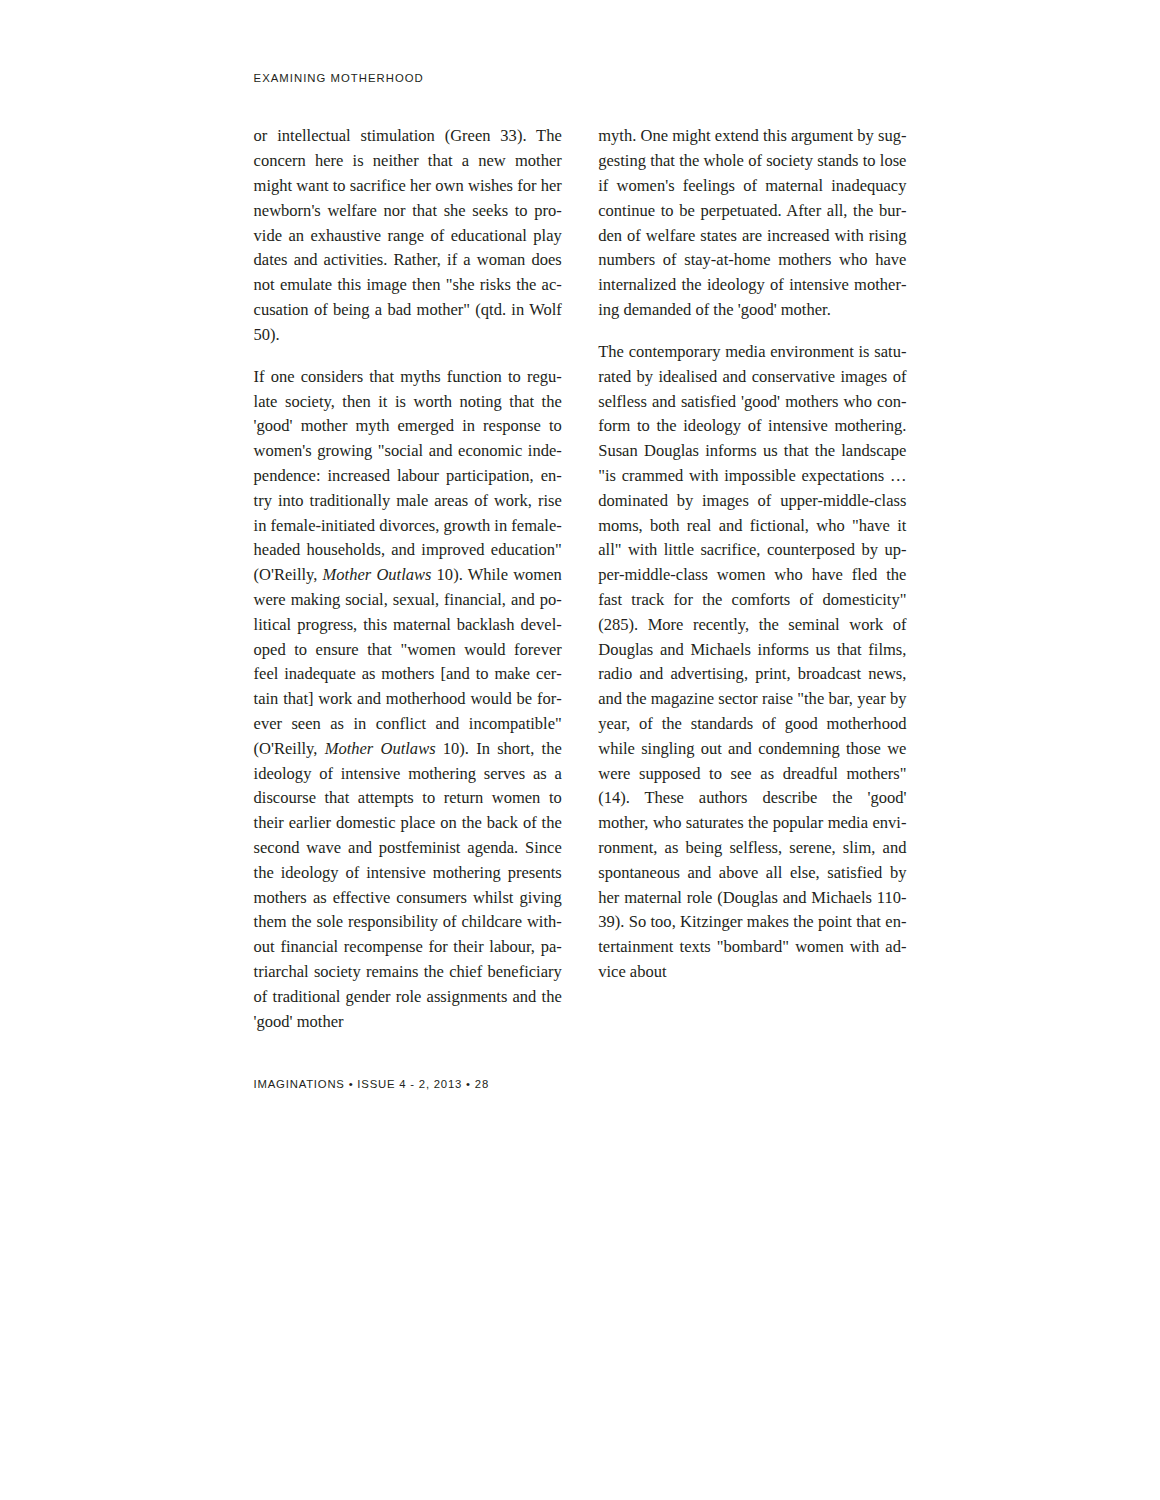Examining Motherhood
or intellectual stimulation (Green 33). The concern here is neither that a new mother might want to sacrifice her own wishes for her newborn's welfare nor that she seeks to provide an exhaustive range of educational play dates and activities. Rather, if a woman does not emulate this image then "she risks the accusation of being a bad mother" (qtd. in Wolf 50).
If one considers that myths function to regulate society, then it is worth noting that the 'good' mother myth emerged in response to women's growing "social and economic independence: increased labour participation, entry into traditionally male areas of work, rise in female-initiated divorces, growth in female-headed households, and improved education" (O'Reilly, Mother Outlaws 10). While women were making social, sexual, financial, and political progress, this maternal backlash developed to ensure that "women would forever feel inadequate as mothers [and to make certain that] work and motherhood would be forever seen as in conflict and incompatible" (O'Reilly, Mother Outlaws 10). In short, the ideology of intensive mothering serves as a discourse that attempts to return women to their earlier domestic place on the back of the second wave and postfeminist agenda. Since the ideology of intensive mothering presents mothers as effective consumers whilst giving them the sole responsibility of childcare without financial recompense for their labour, patriarchal society remains the chief beneficiary of traditional gender role assignments and the 'good' mother
myth. One might extend this argument by suggesting that the whole of society stands to lose if women's feelings of maternal inadequacy continue to be perpetuated. After all, the burden of welfare states are increased with rising numbers of stay-at-home mothers who have internalized the ideology of intensive mothering demanded of the 'good' mother.
The contemporary media environment is saturated by idealised and conservative images of selfless and satisfied 'good' mothers who conform to the ideology of intensive mothering. Susan Douglas informs us that the landscape "is crammed with impossible expectations … dominated by images of upper-middle-class moms, both real and fictional, who "have it all" with little sacrifice, counterposed by upper-middle-class women who have fled the fast track for the comforts of domesticity" (285). More recently, the seminal work of Douglas and Michaels informs us that films, radio and advertising, print, broadcast news, and the magazine sector raise "the bar, year by year, of the standards of good motherhood while singling out and condemning those we were supposed to see as dreadful mothers" (14). These authors describe the 'good' mother, who saturates the popular media environment, as being selfless, serene, slim, and spontaneous and above all else, satisfied by her maternal role (Douglas and Michaels 110-39). So too, Kitzinger makes the point that entertainment texts "bombard" women with advice about
Imaginations • Issue 4 - 2, 2013 • 28